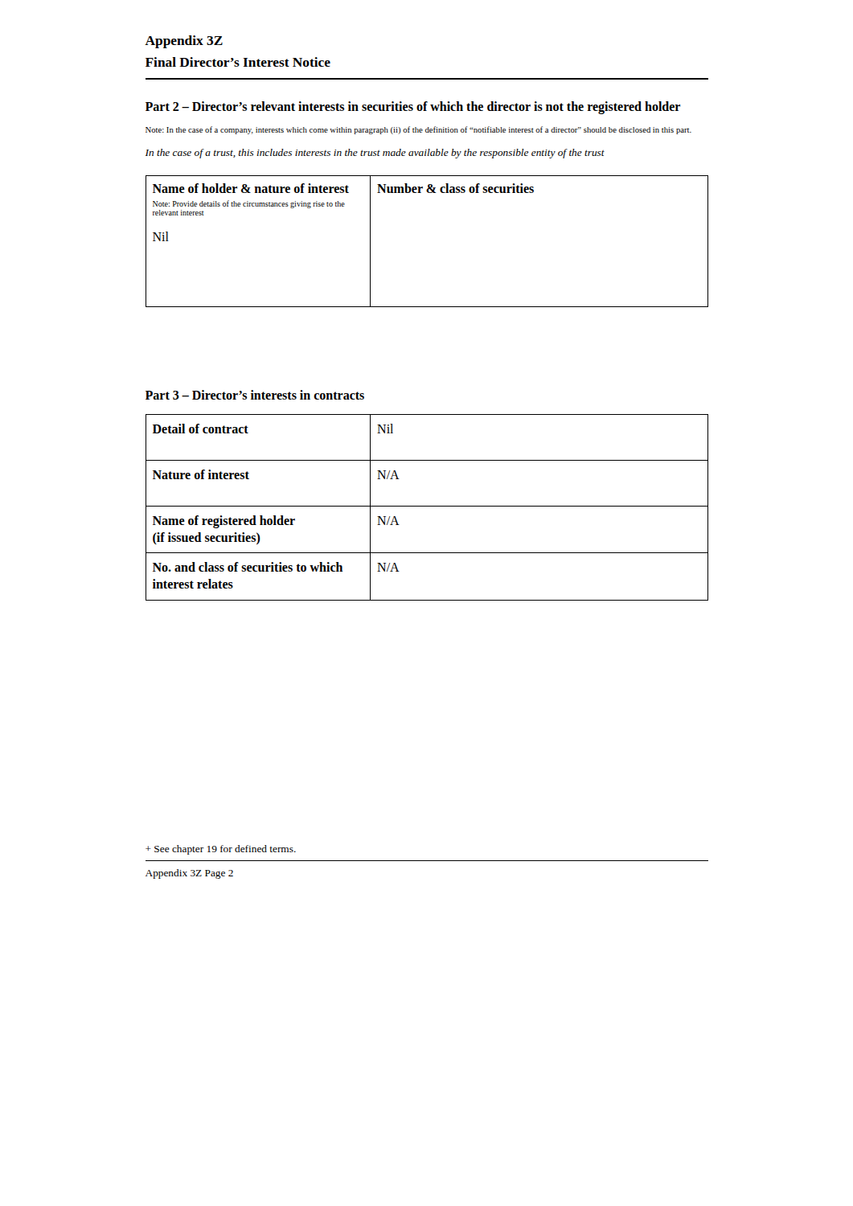Appendix 3Z
Final Director’s Interest Notice
Part 2 – Director’s relevant interests in securities of which the director is not the registered holder
Note: In the case of a company, interests which come within paragraph (ii) of the definition of “notifiable interest of a director” should be disclosed in this part.
In the case of a trust, this includes interests in the trust made available by the responsible entity of the trust
| Name of holder & nature of interest Note: Provide details of the circumstances giving rise to the relevant interest Nil | Number & class of securities |
Part 3 – Director’s interests in contracts
| Detail of contract | Nil |
| Nature of interest | N/A |
| Name of registered holder (if issued securities) | N/A |
| No. and class of securities to which interest relates | N/A |
+ See chapter 19 for defined terms.
Appendix 3Z Page 2